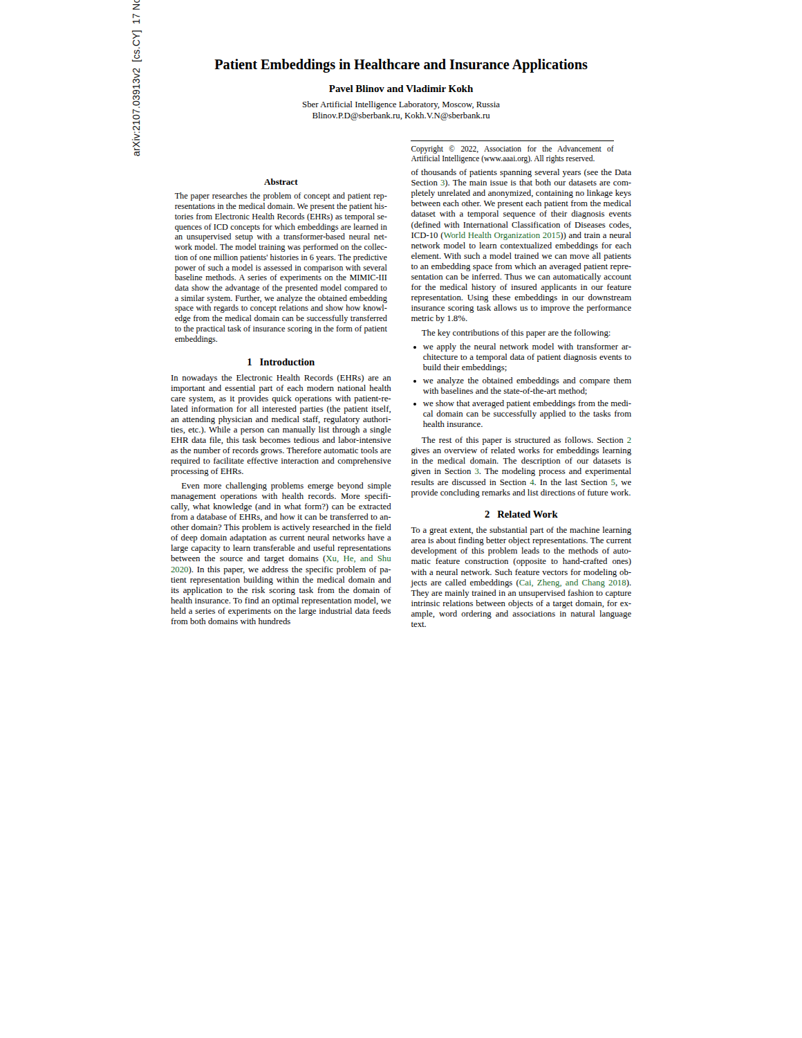arXiv:2107.03913v2 [cs.CY] 17 Nov 2021
Patient Embeddings in Healthcare and Insurance Applications
Pavel Blinov and Vladimir Kokh
Sber Artificial Intelligence Laboratory, Moscow, Russia
Blinov.P.D@sberbank.ru, Kokh.V.N@sberbank.ru
Abstract
The paper researches the problem of concept and patient representations in the medical domain. We present the patient histories from Electronic Health Records (EHRs) as temporal sequences of ICD concepts for which embeddings are learned in an unsupervised setup with a transformer-based neural network model. The model training was performed on the collection of one million patients' histories in 6 years. The predictive power of such a model is assessed in comparison with several baseline methods. A series of experiments on the MIMIC-III data show the advantage of the presented model compared to a similar system. Further, we analyze the obtained embedding space with regards to concept relations and show how knowledge from the medical domain can be successfully transferred to the practical task of insurance scoring in the form of patient embeddings.
1 Introduction
In nowadays the Electronic Health Records (EHRs) are an important and essential part of each modern national health care system, as it provides quick operations with patient-related information for all interested parties (the patient itself, an attending physician and medical staff, regulatory authorities, etc.). While a person can manually list through a single EHR data file, this task becomes tedious and labor-intensive as the number of records grows. Therefore automatic tools are required to facilitate effective interaction and comprehensive processing of EHRs.
Even more challenging problems emerge beyond simple management operations with health records. More specifically, what knowledge (and in what form?) can be extracted from a database of EHRs, and how it can be transferred to another domain? This problem is actively researched in the field of deep domain adaptation as current neural networks have a large capacity to learn transferable and useful representations between the source and target domains (Xu, He, and Shu 2020). In this paper, we address the specific problem of patient representation building within the medical domain and its application to the risk scoring task from the domain of health insurance. To find an optimal representation model, we held a series of experiments on the large industrial data feeds from both domains with hundreds
Copyright © 2022, Association for the Advancement of Artificial Intelligence (www.aaai.org). All rights reserved.
of thousands of patients spanning several years (see the Data Section 3). The main issue is that both our datasets are completely unrelated and anonymized, containing no linkage keys between each other. We present each patient from the medical dataset with a temporal sequence of their diagnosis events (defined with International Classification of Diseases codes, ICD-10 (World Health Organization 2015)) and train a neural network model to learn contextualized embeddings for each element. With such a model trained we can move all patients to an embedding space from which an averaged patient representation can be inferred. Thus we can automatically account for the medical history of insured applicants in our feature representation. Using these embeddings in our downstream insurance scoring task allows us to improve the performance metric by 1.8%.
The key contributions of this paper are the following:
we apply the neural network model with transformer architecture to a temporal data of patient diagnosis events to build their embeddings;
we analyze the obtained embeddings and compare them with baselines and the state-of-the-art method;
we show that averaged patient embeddings from the medical domain can be successfully applied to the tasks from health insurance.
The rest of this paper is structured as follows. Section 2 gives an overview of related works for embeddings learning in the medical domain. The description of our datasets is given in Section 3. The modeling process and experimental results are discussed in Section 4. In the last Section 5, we provide concluding remarks and list directions of future work.
2 Related Work
To a great extent, the substantial part of the machine learning area is about finding better object representations. The current development of this problem leads to the methods of automatic feature construction (opposite to hand-crafted ones) with a neural network. Such feature vectors for modeling objects are called embeddings (Cai, Zheng, and Chang 2018). They are mainly trained in an unsupervised fashion to capture intrinsic relations between objects of a target domain, for example, word ordering and associations in natural language text.